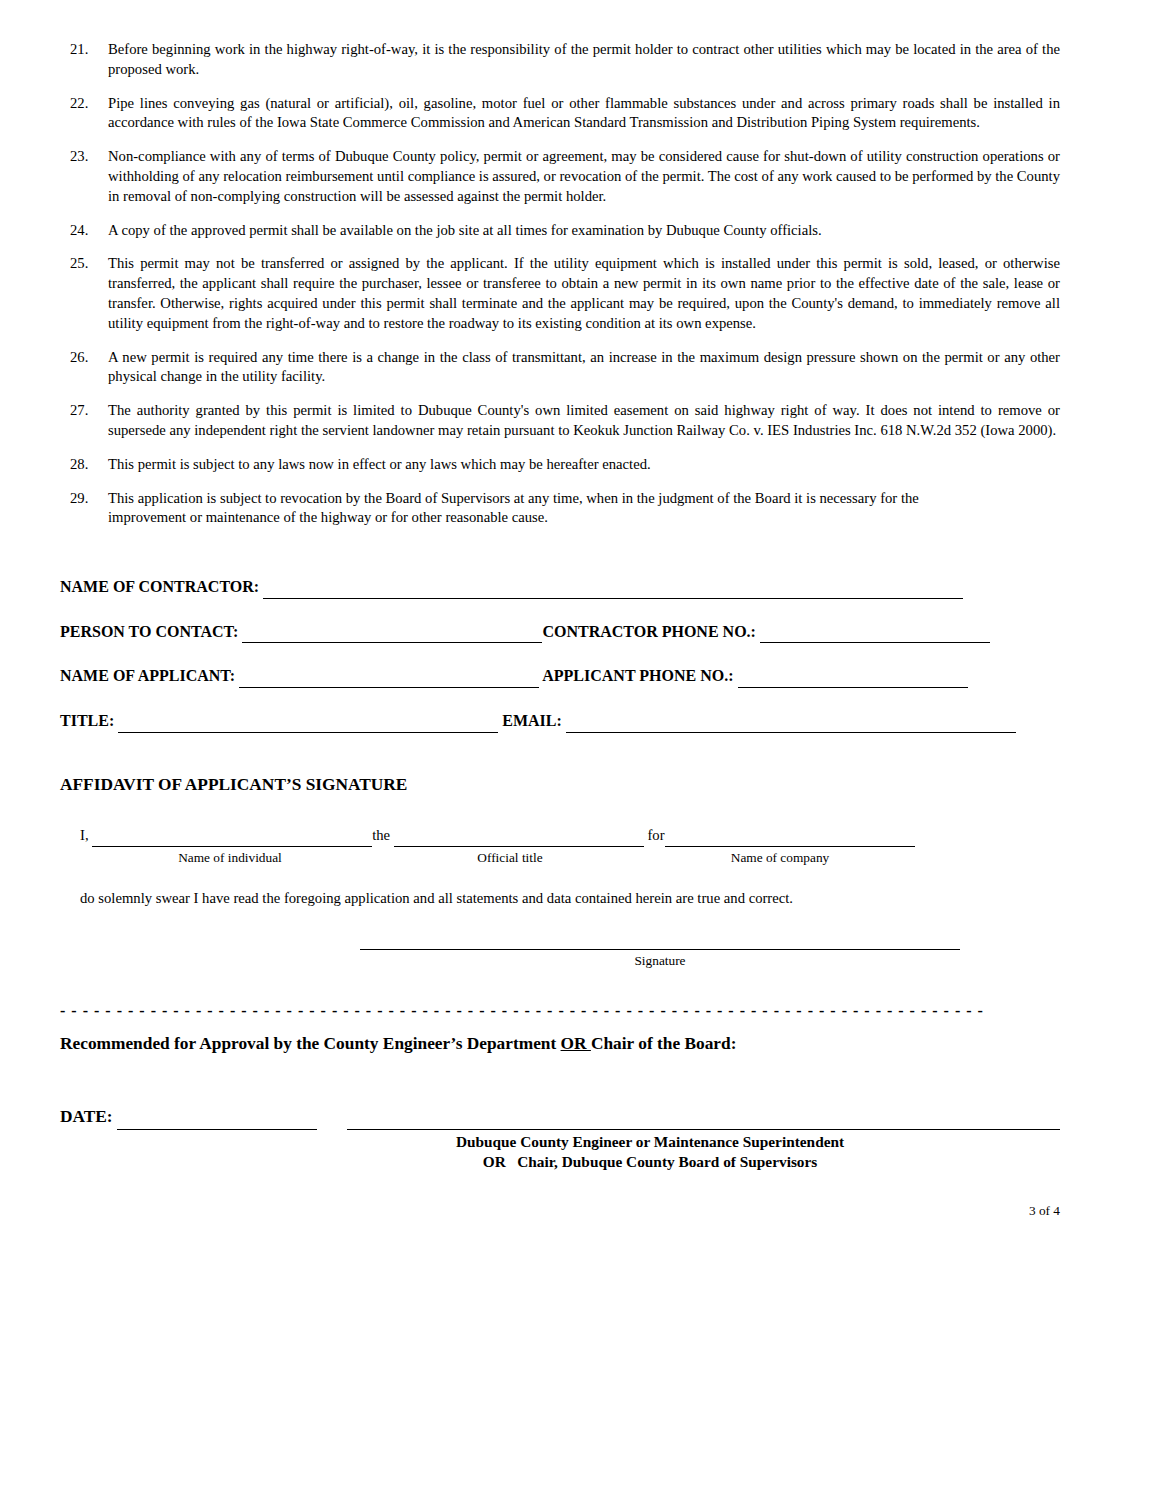Before beginning work in the highway right-of-way, it is the responsibility of the permit holder to contract other utilities which may be located in the area of the proposed work.
Pipe lines conveying gas (natural or artificial), oil, gasoline, motor fuel or other flammable substances under and across primary roads shall be installed in accordance with rules of the Iowa State Commerce Commission and American Standard Transmission and Distribution Piping System requirements.
Non-compliance with any of terms of Dubuque County policy, permit or agreement, may be considered cause for shut-down of utility construction operations or withholding of any relocation reimbursement until compliance is assured, or revocation of the permit. The cost of any work caused to be performed by the County in removal of non-complying construction will be assessed against the permit holder.
A copy of the approved permit shall be available on the job site at all times for examination by Dubuque County officials.
This permit may not be transferred or assigned by the applicant. If the utility equipment which is installed under this permit is sold, leased, or otherwise transferred, the applicant shall require the purchaser, lessee or transferee to obtain a new permit in its own name prior to the effective date of the sale, lease or transfer. Otherwise, rights acquired under this permit shall terminate and the applicant may be required, upon the County's demand, to immediately remove all utility equipment from the right-of-way and to restore the roadway to its existing condition at its own expense.
A new permit is required any time there is a change in the class of transmittant, an increase in the maximum design pressure shown on the permit or any other physical change in the utility facility.
The authority granted by this permit is limited to Dubuque County's own limited easement on said highway right of way. It does not intend to remove or supersede any independent right the servient landowner may retain pursuant to Keokuk Junction Railway Co. v. IES Industries Inc. 618 N.W.2d 352 (Iowa 2000).
This permit is subject to any laws now in effect or any laws which may be hereafter enacted.
This application is subject to revocation by the Board of Supervisors at any time, when in the judgment of the Board it is necessary for the
improvement or maintenance of the highway or for other reasonable cause.
NAME OF CONTRACTOR:
PERSON TO CONTACT: CONTRACTOR PHONE NO.:
NAME OF APPLICANT: APPLICANT PHONE NO.:
TITLE: EMAIL:
AFFIDAVIT OF APPLICANT’S SIGNATURE
I, the for
Name of individual Official title Name of company
do solemnly swear I have read the foregoing application and all statements and data contained herein are true and correct.
Signature
- - - - - - - - - - - - - - - - - - - - - - - - - - - - - - - - - - - - - - - - - - - - - - - - - - - - - - - - - - - - - - - - - - - - - - - - - - - - - - - - - -
Recommended for Approval by the County Engineer’s Department OR Chair of the Board:
DATE:
Dubuque County Engineer or Maintenance Superintendent
OR Chair, Dubuque County Board of Supervisors
3 of 4